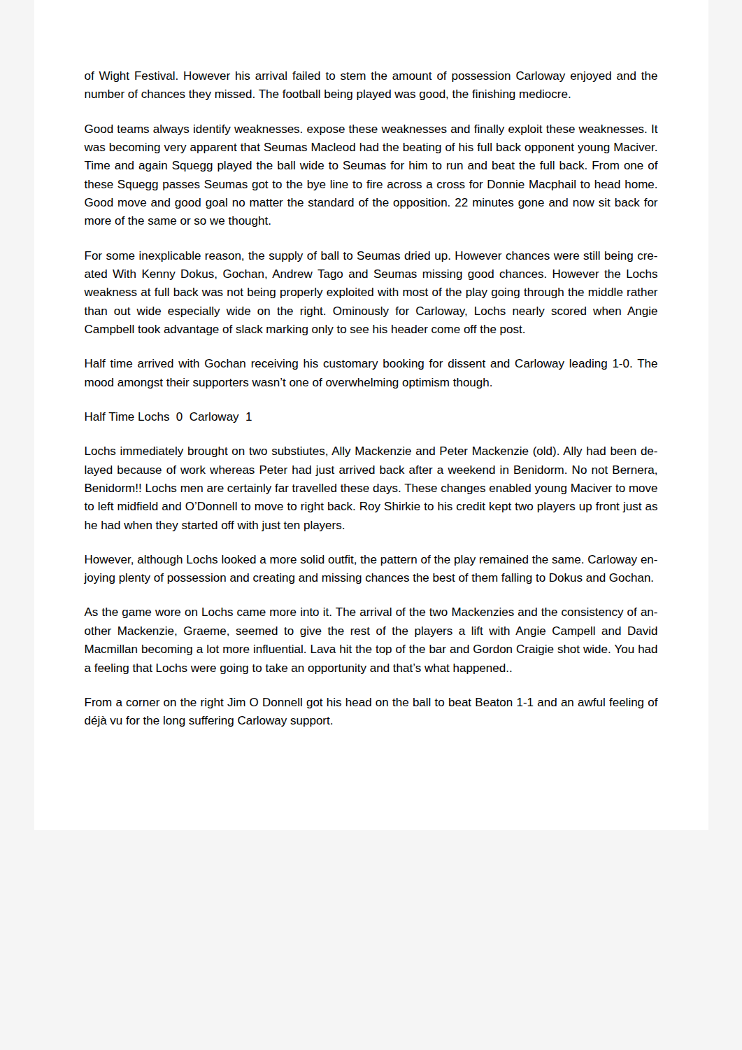of Wight Festival. However his arrival failed to stem the amount of possession Carloway enjoyed and the number of chances they missed. The football being played was good, the finishing mediocre.
Good teams always identify weaknesses. expose these weaknesses and finally exploit these weaknesses. It was becoming very apparent that Seumas Macleod had the beating of his full back opponent young Maciver. Time and again Squegg played the ball wide to Seumas for him to run and beat the full back. From one of these Squegg passes Seumas got to the bye line to fire across a cross for Donnie Macphail to head home. Good move and good goal no matter the standard of the opposition. 22 minutes gone and now sit back for more of the same or so we thought.
For some inexplicable reason, the supply of ball to Seumas dried up. However chances were still being created With Kenny Dokus, Gochan, Andrew Tago and Seumas missing good chances. However the Lochs weakness at full back was not being properly exploited with most of the play going through the middle rather than out wide especially wide on the right. Ominously for Carloway, Lochs nearly scored when Angie Campbell took advantage of slack marking only to see his header come off the post.
Half time arrived with Gochan receiving his customary booking for dissent and Carloway leading 1-0. The mood amongst their supporters wasn’t one of overwhelming optimism though.
Half Time Lochs 0 Carloway 1
Lochs immediately brought on two substiutes, Ally Mackenzie and Peter Mackenzie (old). Ally had been delayed because of work whereas Peter had just arrived back after a weekend in Benidorm. No not Bernera, Benidorm!! Lochs men are certainly far travelled these days. These changes enabled young Maciver to move to left midfield and O’Donnell to move to right back. Roy Shirkie to his credit kept two players up front just as he had when they started off with just ten players.
However, although Lochs looked a more solid outfit, the pattern of the play remained the same. Carloway enjoying plenty of possession and creating and missing chances the best of them falling to Dokus and Gochan.
As the game wore on Lochs came more into it. The arrival of the two Mackenzies and the consistency of another Mackenzie, Graeme, seemed to give the rest of the players a lift with Angie Campell and David Macmillan becoming a lot more influential. Lava hit the top of the bar and Gordon Craigie shot wide. You had a feeling that Lochs were going to take an opportunity and that’s what happened..
From a corner on the right Jim O Donnell got his head on the ball to beat Beaton 1-1 and an awful feeling of déjà vu for the long suffering Carloway support.